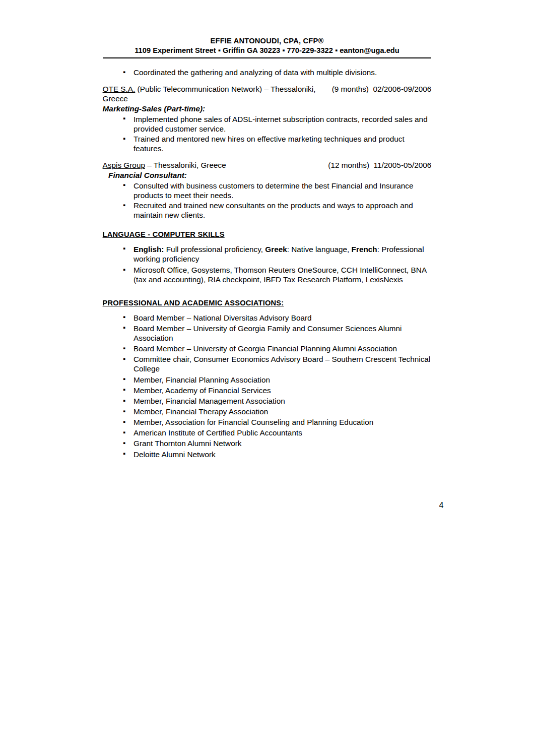EFFIE ANTONOUDI, CPA, CFP®
1109 Experiment Street ▪ Griffin GA 30223 ▪ 770-229-3322 ▪ eanton@uga.edu
Coordinated the gathering and analyzing of data with multiple divisions.
OTE S.A. (Public Telecommunication Network) – Thessaloniki, Greece
(9 months) 02/2006-09/2006
Marketing-Sales (Part-time):
Implemented phone sales of ADSL-internet subscription contracts, recorded sales and provided customer service.
Trained and mentored new hires on effective marketing techniques and product features.
Aspis Group – Thessaloniki, Greece
(12 months) 11/2005-05/2006
Financial Consultant:
Consulted with business customers to determine the best Financial and Insurance products to meet their needs.
Recruited and trained new consultants on the products and ways to approach and maintain new clients.
LANGUAGE - COMPUTER SKILLS
English: Full professional proficiency, Greek: Native language, French: Professional working proficiency
Microsoft Office, Gosystems, Thomson Reuters OneSource, CCH IntelliConnect, BNA (tax and accounting), RIA checkpoint, IBFD Tax Research Platform, LexisNexis
PROFESSIONAL AND ACADEMIC ASSOCIATIONS:
Board Member – National Diversitas Advisory Board
Board Member – University of Georgia Family and Consumer Sciences Alumni Association
Board Member – University of Georgia Financial Planning Alumni Association
Committee chair, Consumer Economics Advisory Board – Southern Crescent Technical College
Member, Financial Planning Association
Member, Academy of Financial Services
Member, Financial Management Association
Member, Financial Therapy Association
Member, Association for Financial Counseling and Planning Education
American Institute of Certified Public Accountants
Grant Thornton Alumni Network
Deloitte Alumni Network
4